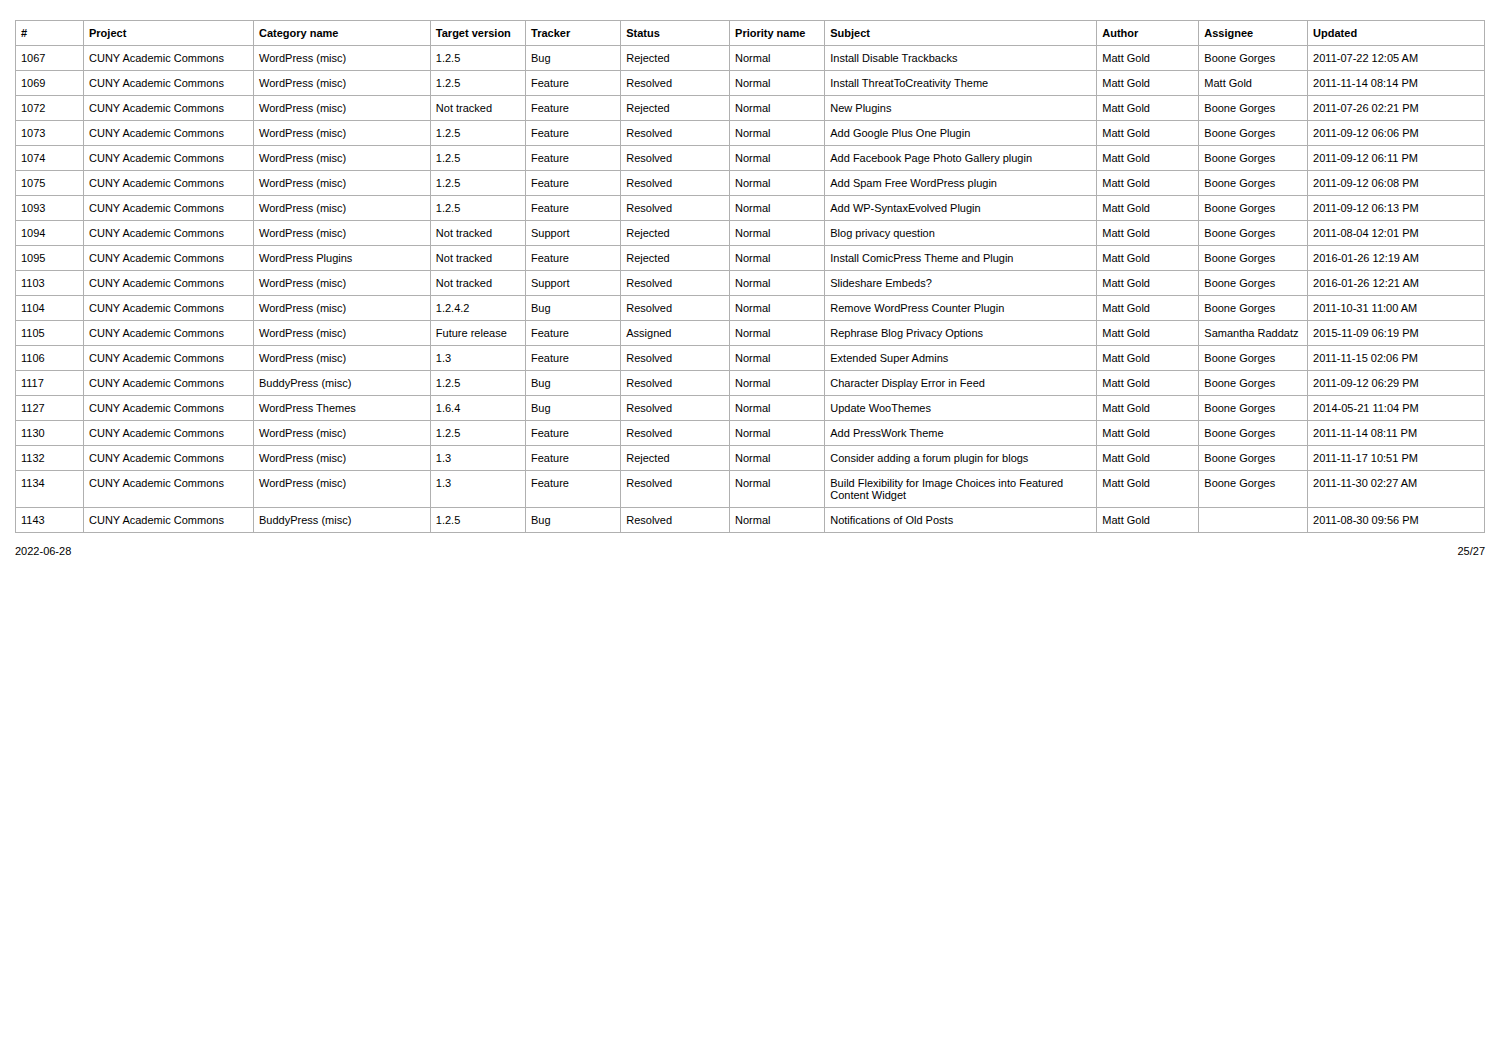| # | Project | Category name | Target version | Tracker | Status | Priority name | Subject | Author | Assignee | Updated |
| --- | --- | --- | --- | --- | --- | --- | --- | --- | --- | --- |
| 1067 | CUNY Academic Commons | WordPress (misc) | 1.2.5 | Bug | Rejected | Normal | Install Disable Trackbacks | Matt Gold | Boone Gorges | 2011-07-22 12:05 AM |
| 1069 | CUNY Academic Commons | WordPress (misc) | 1.2.5 | Feature | Resolved | Normal | Install ThreatToCreativity Theme | Matt Gold | Matt Gold | 2011-11-14 08:14 PM |
| 1072 | CUNY Academic Commons | WordPress (misc) | Not tracked | Feature | Rejected | Normal | New Plugins | Matt Gold | Boone Gorges | 2011-07-26 02:21 PM |
| 1073 | CUNY Academic Commons | WordPress (misc) | 1.2.5 | Feature | Resolved | Normal | Add Google Plus One Plugin | Matt Gold | Boone Gorges | 2011-09-12 06:06 PM |
| 1074 | CUNY Academic Commons | WordPress (misc) | 1.2.5 | Feature | Resolved | Normal | Add Facebook Page Photo Gallery plugin | Matt Gold | Boone Gorges | 2011-09-12 06:11 PM |
| 1075 | CUNY Academic Commons | WordPress (misc) | 1.2.5 | Feature | Resolved | Normal | Add Spam Free WordPress plugin | Matt Gold | Boone Gorges | 2011-09-12 06:08 PM |
| 1093 | CUNY Academic Commons | WordPress (misc) | 1.2.5 | Feature | Resolved | Normal | Add WP-SyntaxEvolved Plugin | Matt Gold | Boone Gorges | 2011-09-12 06:13 PM |
| 1094 | CUNY Academic Commons | WordPress (misc) | Not tracked | Support | Rejected | Normal | Blog privacy question | Matt Gold | Boone Gorges | 2011-08-04 12:01 PM |
| 1095 | CUNY Academic Commons | WordPress Plugins | Not tracked | Feature | Rejected | Normal | Install ComicPress Theme and Plugin | Matt Gold | Boone Gorges | 2016-01-26 12:19 AM |
| 1103 | CUNY Academic Commons | WordPress (misc) | Not tracked | Support | Resolved | Normal | Slideshare Embeds? | Matt Gold | Boone Gorges | 2016-01-26 12:21 AM |
| 1104 | CUNY Academic Commons | WordPress (misc) | 1.2.4.2 | Bug | Resolved | Normal | Remove WordPress Counter Plugin | Matt Gold | Boone Gorges | 2011-10-31 11:00 AM |
| 1105 | CUNY Academic Commons | WordPress (misc) | Future release | Feature | Assigned | Normal | Rephrase Blog Privacy Options | Matt Gold | Samantha Raddatz | 2015-11-09 06:19 PM |
| 1106 | CUNY Academic Commons | WordPress (misc) | 1.3 | Feature | Resolved | Normal | Extended Super Admins | Matt Gold | Boone Gorges | 2011-11-15 02:06 PM |
| 1117 | CUNY Academic Commons | BuddyPress (misc) | 1.2.5 | Bug | Resolved | Normal | Character Display Error in Feed | Matt Gold | Boone Gorges | 2011-09-12 06:29 PM |
| 1127 | CUNY Academic Commons | WordPress Themes | 1.6.4 | Bug | Resolved | Normal | Update WooThemes | Matt Gold | Boone Gorges | 2014-05-21 11:04 PM |
| 1130 | CUNY Academic Commons | WordPress (misc) | 1.2.5 | Feature | Resolved | Normal | Add PressWork Theme | Matt Gold | Boone Gorges | 2011-11-14 08:11 PM |
| 1132 | CUNY Academic Commons | WordPress (misc) | 1.3 | Feature | Rejected | Normal | Consider adding a forum plugin for blogs | Matt Gold | Boone Gorges | 2011-11-17 10:51 PM |
| 1134 | CUNY Academic Commons | WordPress (misc) | 1.3 | Feature | Resolved | Normal | Build Flexibility for Image Choices into Featured Content Widget | Matt Gold | Boone Gorges | 2011-11-30 02:27 AM |
| 1143 | CUNY Academic Commons | BuddyPress (misc) | 1.2.5 | Bug | Resolved | Normal | Notifications of Old Posts | Matt Gold | | 2011-08-30 09:56 PM |
2022-06-28 25/27